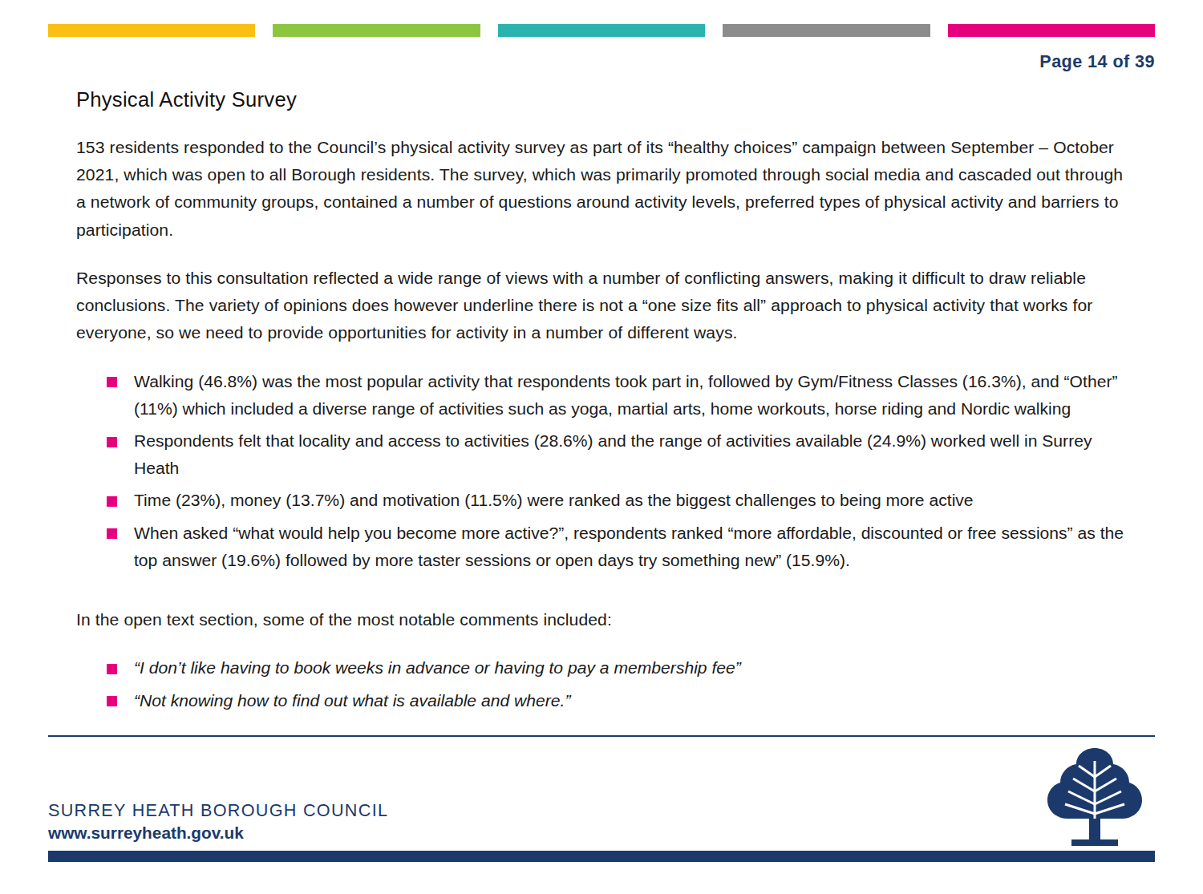Page 14 of 39
Physical Activity Survey
153 residents responded to the Council’s physical activity survey as part of its “healthy choices” campaign between September – October 2021, which was open to all Borough residents. The survey, which was primarily promoted through social media and cascaded out through a network of community groups, contained a number of questions around activity levels, preferred types of physical activity and barriers to participation.
Responses to this consultation reflected a wide range of views with a number of conflicting answers, making it difficult to draw reliable conclusions. The variety of opinions does however underline there is not a “one size fits all” approach to physical activity that works for everyone, so we need to provide opportunities for activity in a number of different ways.
Walking (46.8%) was the most popular activity that respondents took part in, followed by Gym/Fitness Classes (16.3%), and “Other” (11%) which included a diverse range of activities such as yoga, martial arts, home workouts, horse riding and Nordic walking
Respondents felt that locality and access to activities (28.6%) and the range of activities available (24.9%) worked well in Surrey Heath
Time (23%), money (13.7%) and motivation (11.5%) were ranked as the biggest challenges to being more active
When asked “what would help you become more active?”, respondents ranked “more affordable, discounted or free sessions” as the top answer (19.6%) followed by more taster sessions or open days try something new” (15.9%).
In the open text section, some of the most notable comments included:
“I don’t like having to book weeks in advance or having to pay a membership fee”
“Not knowing how to find out what is available and where.”
SURREY HEATH BOROUGH COUNCIL
www.surreyheath.gov.uk